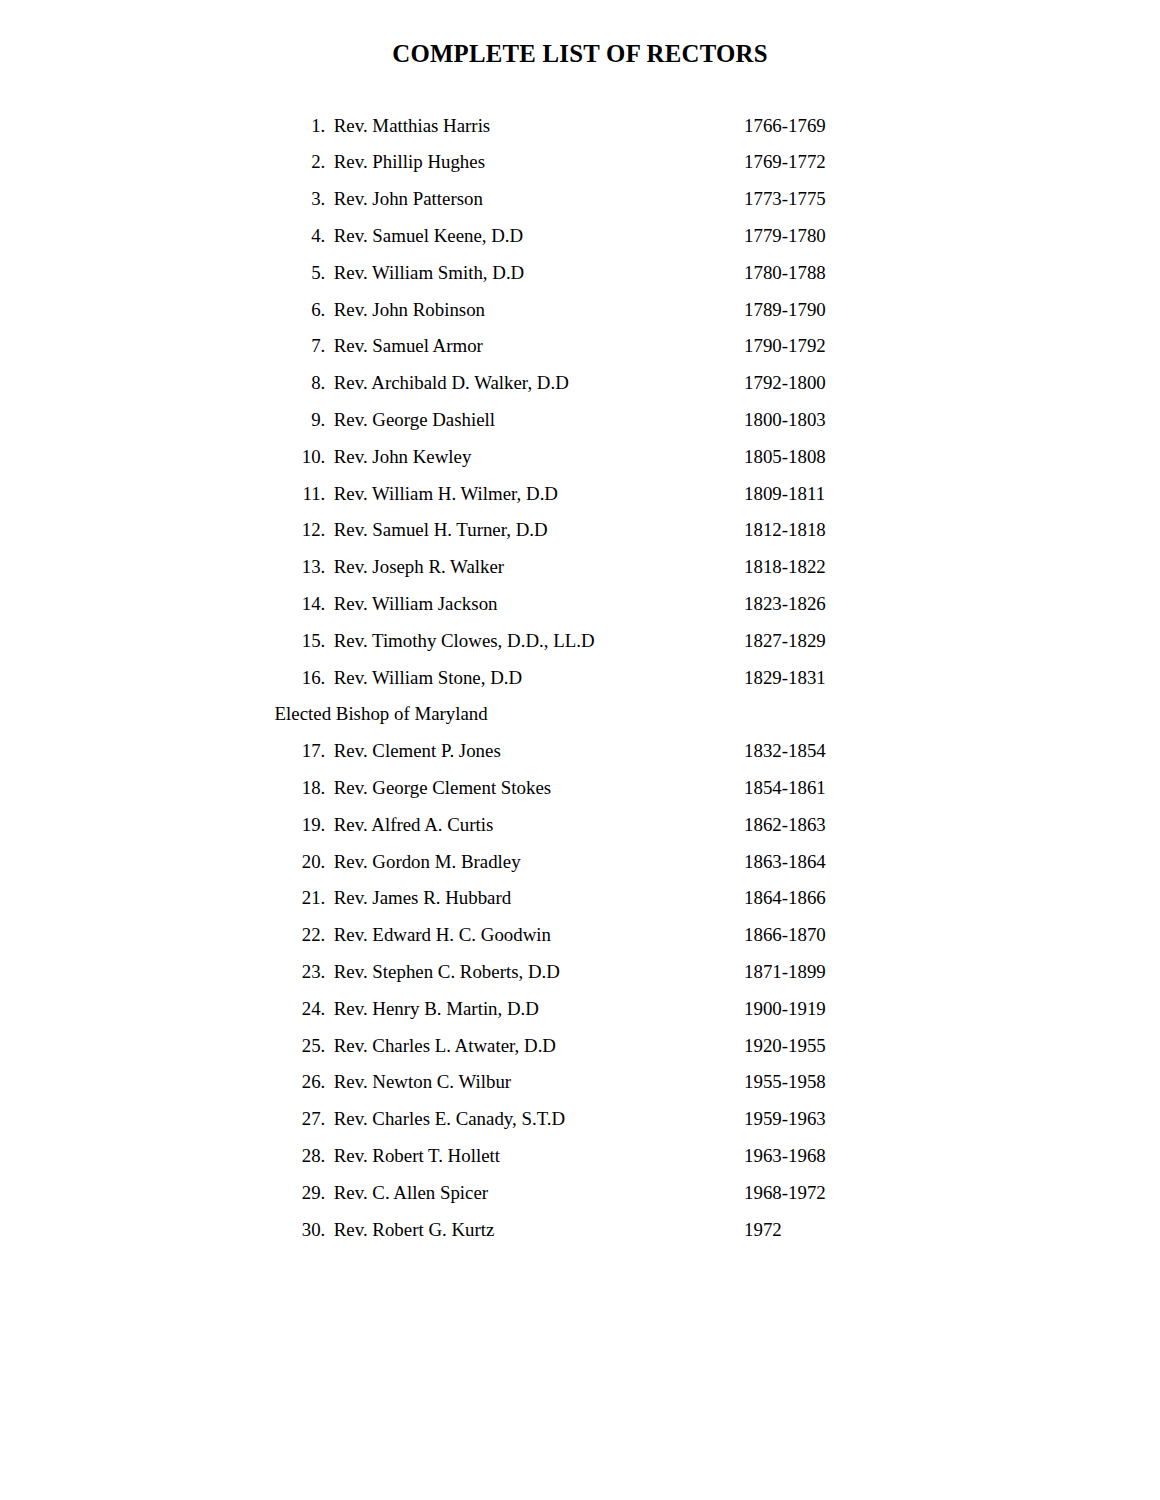COMPLETE LIST OF RECTORS
1. Rev. Matthias Harris 1766-1769
2. Rev. Phillip Hughes 1769-1772
3. Rev. John Patterson 1773-1775
4. Rev. Samuel Keene, D.D 1779-1780
5. Rev. William Smith, D.D 1780-1788
6. Rev. John Robinson 1789-1790
7. Rev. Samuel Armor 1790-1792
8. Rev. Archibald D. Walker, D.D 1792-1800
9. Rev. George Dashiell 1800-1803
10. Rev. John Kewley 1805-1808
11. Rev. William H. Wilmer, D.D 1809-1811
12. Rev. Samuel H. Turner, D.D 1812-1818
13. Rev. Joseph R. Walker 1818-1822
14. Rev. William Jackson 1823-1826
15. Rev. Timothy Clowes, D.D., LL.D 1827-1829
16. Rev. William Stone, D.D 1829-1831
Elected Bishop of Maryland
17. Rev. Clement P. Jones 1832-1854
18. Rev. George Clement Stokes 1854-1861
19. Rev. Alfred A. Curtis 1862-1863
20. Rev. Gordon M. Bradley 1863-1864
21. Rev. James R. Hubbard 1864-1866
22. Rev. Edward H. C. Goodwin 1866-1870
23. Rev. Stephen C. Roberts, D.D 1871-1899
24. Rev. Henry B. Martin, D.D 1900-1919
25. Rev. Charles L. Atwater, D.D 1920-1955
26. Rev. Newton C. Wilbur 1955-1958
27. Rev. Charles E. Canady, S.T.D 1959-1963
28. Rev. Robert T. Hollett 1963-1968
29. Rev. C. Allen Spicer 1968-1972
30. Rev. Robert G. Kurtz 1972